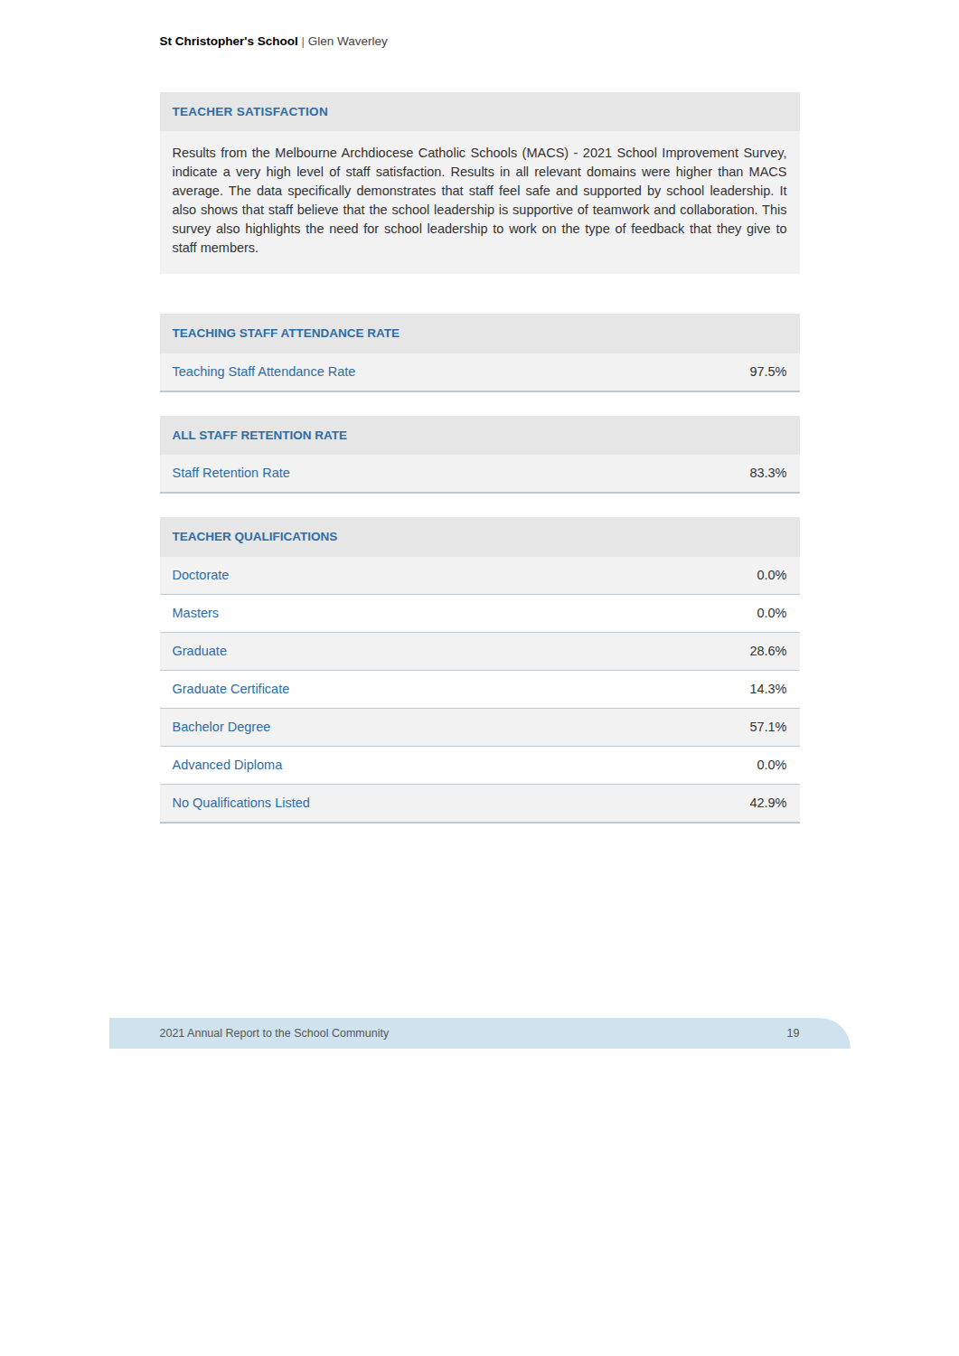St Christopher's School | Glen Waverley
TEACHER SATISFACTION
Results from the Melbourne Archdiocese Catholic Schools (MACS) - 2021 School Improvement Survey, indicate a very high level of staff satisfaction. Results in all relevant domains were higher than MACS average. The data specifically demonstrates that staff feel safe and supported by school leadership. It also shows that staff believe that the school leadership is supportive of teamwork and collaboration. This survey also highlights the need for school leadership to work on the type of feedback that they give to staff members.
TEACHING STAFF ATTENDANCE RATE
| Teaching Staff Attendance Rate | 97.5% |
ALL STAFF RETENTION RATE
| Staff Retention Rate | 83.3% |
TEACHER QUALIFICATIONS
| Doctorate | 0.0% |
| Masters | 0.0% |
| Graduate | 28.6% |
| Graduate Certificate | 14.3% |
| Bachelor Degree | 57.1% |
| Advanced Diploma | 0.0% |
| No Qualifications Listed | 42.9% |
2021 Annual Report to the School Community
19